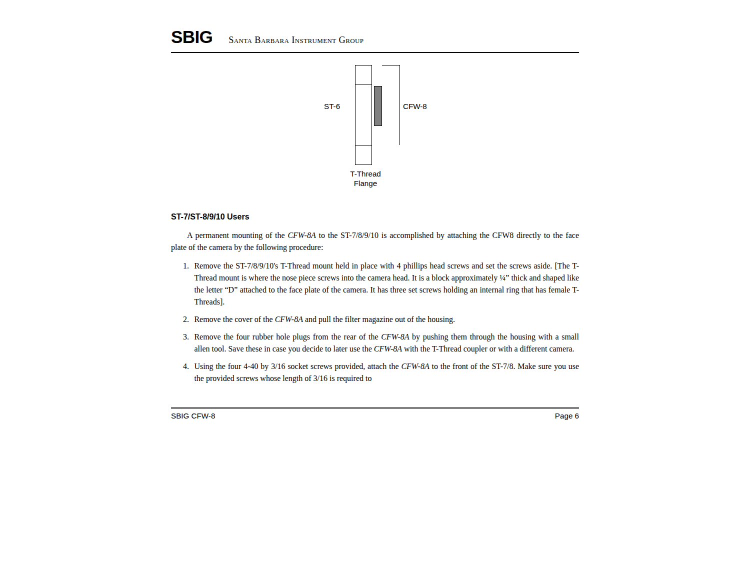SBIG
Santa Barbara Instrument Group
ST-6 CFW-8 T-Thread
Flange
ST-7/ST-8/9/10 Users
A permanent mounting of the CFW-8A to the ST-7/8/9/10 is accomplished by attaching the CFW8 directly to the face plate of the camera by the following procedure:
Remove the ST-7/8/9/10's T-Thread mount held in place with 4 phillips head screws and set the screws aside. [The T-Thread mount is where the nose piece screws into the camera head. It is a block approximately ¼” thick and shaped like the letter “D” attached to the face plate of the camera. It has three set screws holding an internal ring that has female T-Threads].
Remove the cover of the CFW-8A and pull the filter magazine out of the housing.
Remove the four rubber hole plugs from the rear of the CFW-8A by pushing them through the housing with a small allen tool. Save these in case you decide to later use the CFW-8A with the T-Thread coupler or with a different camera.
Using the four 4-40 by 3/16 socket screws provided, attach the CFW-8A to the front of the ST-7/8. Make sure you use the provided screws whose length of 3/16 is required to
SBIG CFW-8 Page 6